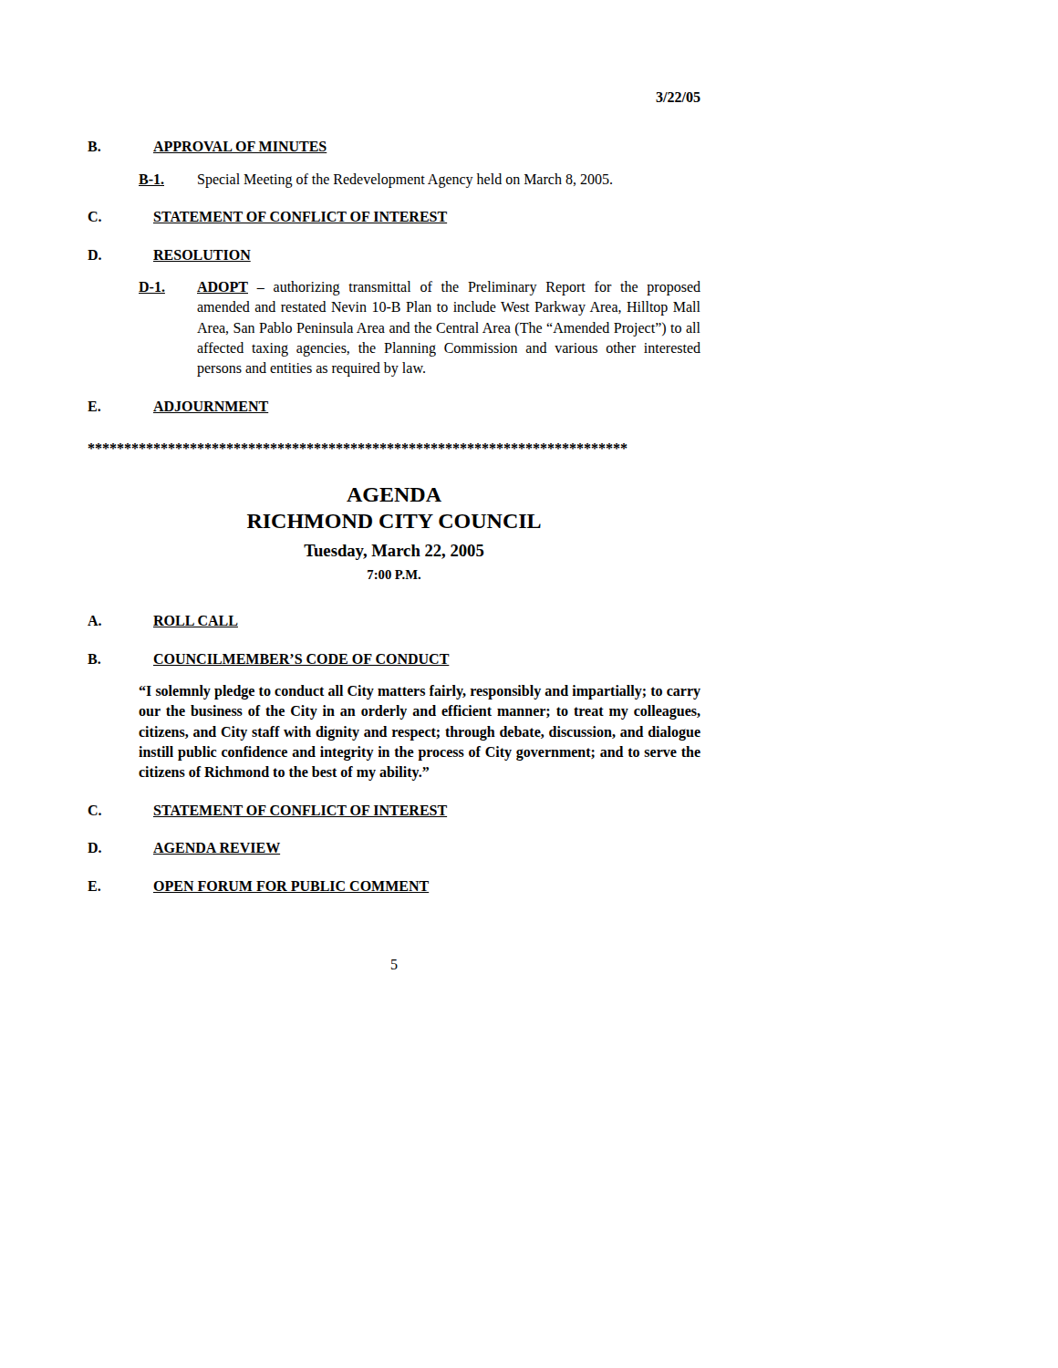3/22/05
B.
APPROVAL OF MINUTES
B-1.
Special Meeting of the Redevelopment Agency held on March 8, 2005.
C.
STATEMENT OF CONFLICT OF INTEREST
D.
RESOLUTION
D-1.
ADOPT – authorizing transmittal of the Preliminary Report for the proposed amended and restated Nevin 10-B Plan to include West Parkway Area, Hilltop Mall Area, San Pablo Peninsula Area and the Central Area (The “Amended Project”) to all affected taxing agencies, the Planning Commission and various other interested persons and entities as required by law.
E.
ADJOURNMENT
**************************************************************************
AGENDA
RICHMOND CITY COUNCIL
Tuesday, March 22, 2005
7:00 P.M.
A.
ROLL CALL
B.
COUNCILMEMBER’S CODE OF CONDUCT
“I solemnly pledge to conduct all City matters fairly, responsibly and impartially; to carry our the business of the City in an orderly and efficient manner; to treat my colleagues, citizens, and City staff with dignity and respect; through debate, discussion, and dialogue instill public confidence and integrity in the process of City government; and to serve the citizens of Richmond to the best of my ability.”
C.
STATEMENT OF CONFLICT OF INTEREST
D.
AGENDA REVIEW
E.
OPEN FORUM FOR PUBLIC COMMENT
5